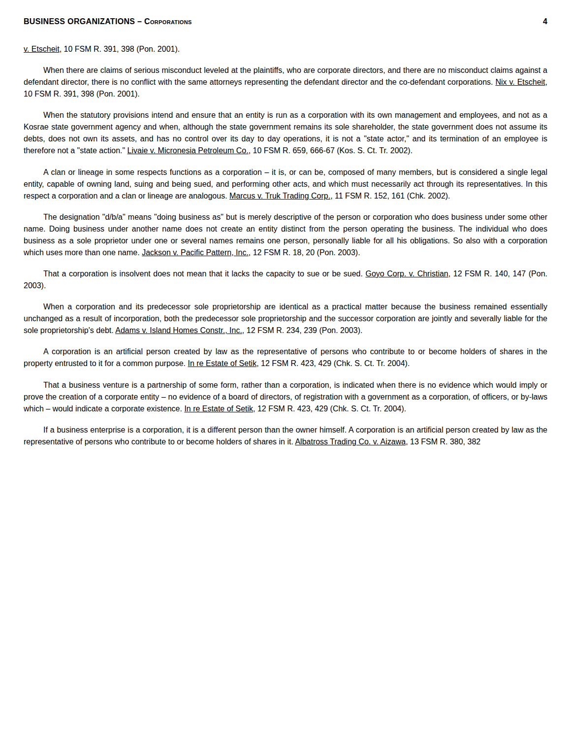BUSINESS ORGANIZATIONS – Corporations 4
v. Etscheit, 10 FSM R. 391, 398 (Pon. 2001).
When there are claims of serious misconduct leveled at the plaintiffs, who are corporate directors, and there are no misconduct claims against a defendant director, there is no conflict with the same attorneys representing the defendant director and the co-defendant corporations. Nix v. Etscheit, 10 FSM R. 391, 398 (Pon. 2001).
When the statutory provisions intend and ensure that an entity is run as a corporation with its own management and employees, and not as a Kosrae state government agency and when, although the state government remains its sole shareholder, the state government does not assume its debts, does not own its assets, and has no control over its day to day operations, it is not a "state actor," and its termination of an employee is therefore not a "state action." Livaie v. Micronesia Petroleum Co., 10 FSM R. 659, 666-67 (Kos. S. Ct. Tr. 2002).
A clan or lineage in some respects functions as a corporation – it is, or can be, composed of many members, but is considered a single legal entity, capable of owning land, suing and being sued, and performing other acts, and which must necessarily act through its representatives. In this respect a corporation and a clan or lineage are analogous. Marcus v. Truk Trading Corp., 11 FSM R. 152, 161 (Chk. 2002).
The designation "d/b/a" means "doing business as" but is merely descriptive of the person or corporation who does business under some other name. Doing business under another name does not create an entity distinct from the person operating the business. The individual who does business as a sole proprietor under one or several names remains one person, personally liable for all his obligations. So also with a corporation which uses more than one name. Jackson v. Pacific Pattern, Inc., 12 FSM R. 18, 20 (Pon. 2003).
That a corporation is insolvent does not mean that it lacks the capacity to sue or be sued. Goyo Corp. v. Christian, 12 FSM R. 140, 147 (Pon. 2003).
When a corporation and its predecessor sole proprietorship are identical as a practical matter because the business remained essentially unchanged as a result of incorporation, both the predecessor sole proprietorship and the successor corporation are jointly and severally liable for the sole proprietorship's debt. Adams v. Island Homes Constr., Inc., 12 FSM R. 234, 239 (Pon. 2003).
A corporation is an artificial person created by law as the representative of persons who contribute to or become holders of shares in the property entrusted to it for a common purpose. In re Estate of Setik, 12 FSM R. 423, 429 (Chk. S. Ct. Tr. 2004).
That a business venture is a partnership of some form, rather than a corporation, is indicated when there is no evidence which would imply or prove the creation of a corporate entity – no evidence of a board of directors, of registration with a government as a corporation, of officers, or by-laws which – would indicate a corporate existence. In re Estate of Setik, 12 FSM R. 423, 429 (Chk. S. Ct. Tr. 2004).
If a business enterprise is a corporation, it is a different person than the owner himself. A corporation is an artificial person created by law as the representative of persons who contribute to or become holders of shares in it. Albatross Trading Co. v. Aizawa, 13 FSM R. 380, 382